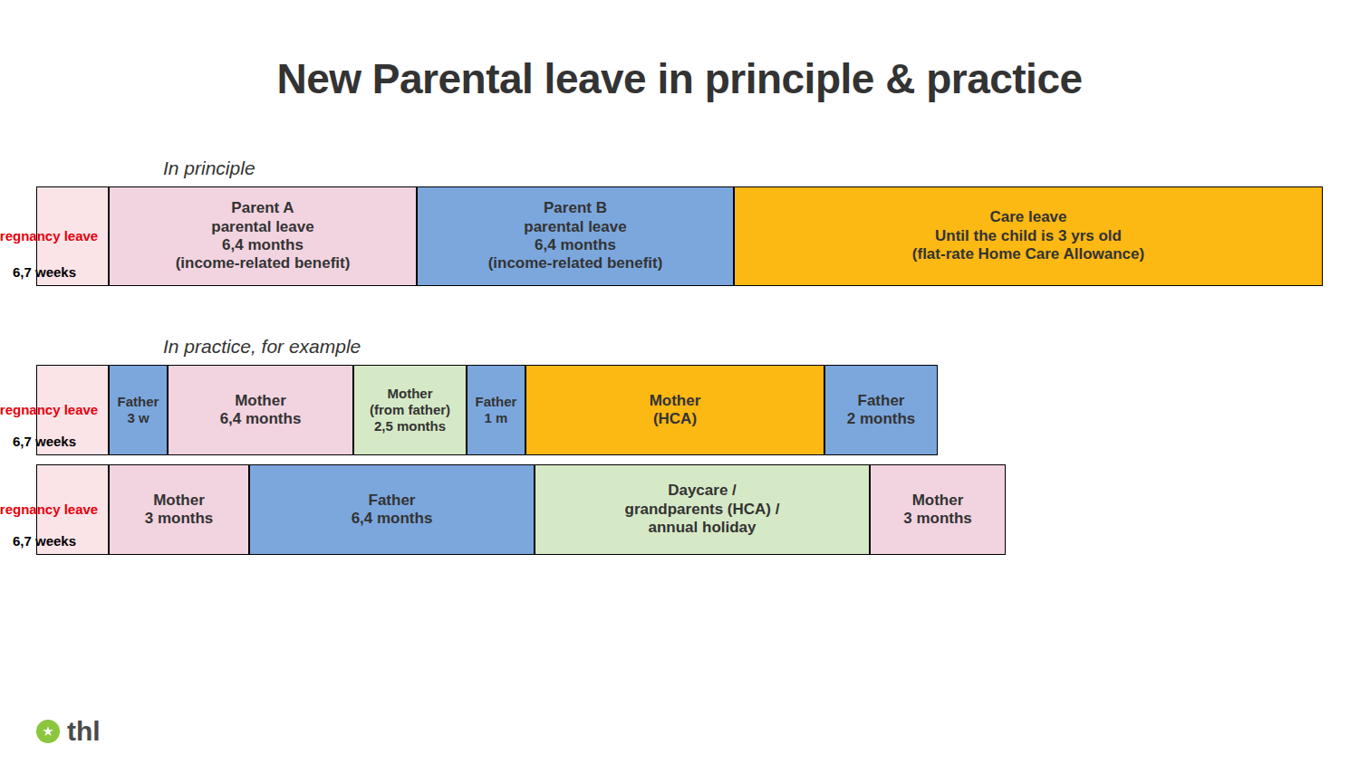New Parental leave in principle & practice
In principle
Pregnancy leave 6,7 weeks
Parent A
parental leave
6,4 months
(income-related benefit)
Parent B
parental leave
6,4 months
(income-related benefit)
Care leave
Until the child is 3 yrs old
(flat-rate Home Care Allowance)
In practice, for example
Pregnancy leave 6,7 weeks
Father
3 w
Mother
6,4 months
Mother
(from father)
2,5 months
Father
1 m
Mother
(HCA)
Father
2 months
Pregnancy leave 6,7 weeks
Mother
3 months
Father
6,4 months
Daycare /
grandparents (HCA) /
annual holiday
Mother
3 months
thl